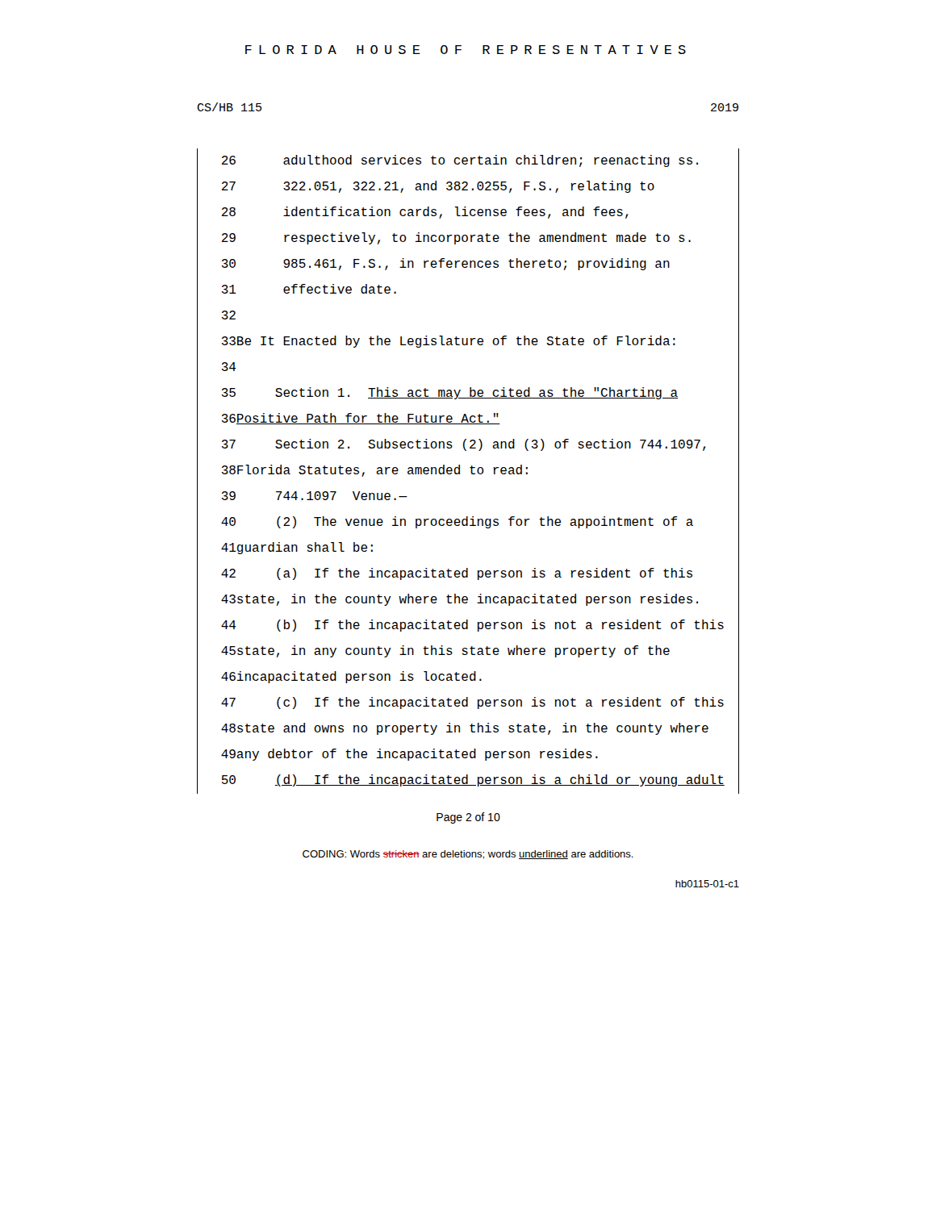FLORIDA HOUSE OF REPRESENTATIVES
CS/HB 115 2019
| 26 | adulthood services to certain children; reenacting ss. |
| 27 | 322.051, 322.21, and 382.0255, F.S., relating to |
| 28 | identification cards, license fees, and fees, |
| 29 | respectively, to incorporate the amendment made to s. |
| 30 | 985.461, F.S., in references thereto; providing an |
| 31 | effective date. |
| 32 | |
| 33 | Be It Enacted by the Legislature of the State of Florida: |
| 34 | |
| 35 | Section 1. This act may be cited as the "Charting a |
| 36 | Positive Path for the Future Act." |
| 37 | Section 2. Subsections (2) and (3) of section 744.1097, |
| 38 | Florida Statutes, are amended to read: |
| 39 | 744.1097 Venue.— |
| 40 | (2) The venue in proceedings for the appointment of a |
| 41 | guardian shall be: |
| 42 | (a) If the incapacitated person is a resident of this |
| 43 | state, in the county where the incapacitated person resides. |
| 44 | (b) If the incapacitated person is not a resident of this |
| 45 | state, in any county in this state where property of the |
| 46 | incapacitated person is located. |
| 47 | (c) If the incapacitated person is not a resident of this |
| 48 | state and owns no property in this state, in the county where |
| 49 | any debtor of the incapacitated person resides. |
| 50 | (d) If the incapacitated person is a child or young adult |
Page 2 of 10
CODING: Words stricken are deletions; words underlined are additions.
hb0115-01-c1